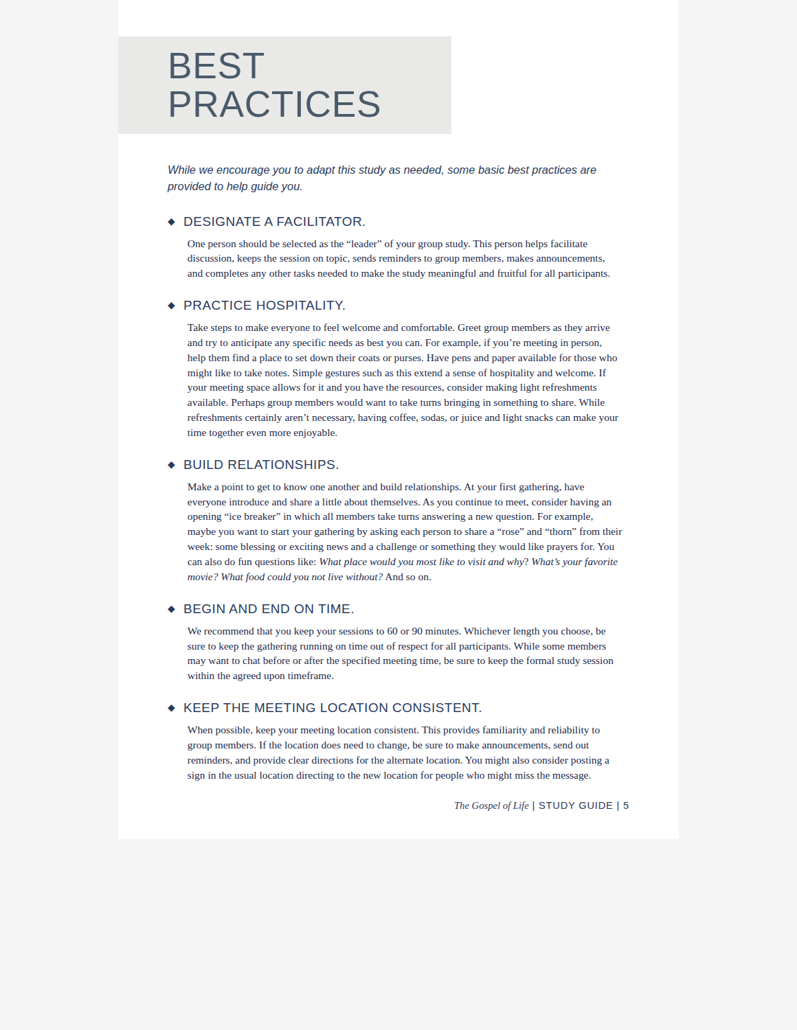BEST PRACTICES
While we encourage you to adapt this study as needed, some basic best practices are provided to help guide you.
◆DESIGNATE A FACILITATOR.
One person should be selected as the “leader” of your group study. This person helps facilitate discussion, keeps the session on topic, sends reminders to group members, makes announcements, and completes any other tasks needed to make the study meaningful and fruitful for all participants.
◆PRACTICE HOSPITALITY.
Take steps to make everyone to feel welcome and comfortable. Greet group members as they arrive and try to anticipate any specific needs as best you can. For example, if you’re meeting in person, help them find a place to set down their coats or purses. Have pens and paper available for those who might like to take notes. Simple gestures such as this extend a sense of hospitality and welcome. If your meeting space allows for it and you have the resources, consider making light refreshments available. Perhaps group members would want to take turns bringing in something to share. While refreshments certainly aren’t necessary, having coffee, sodas, or juice and light snacks can make your time together even more enjoyable.
◆BUILD RELATIONSHIPS.
Make a point to get to know one another and build relationships. At your first gathering, have everyone introduce and share a little about themselves. As you continue to meet, consider having an opening “ice breaker” in which all members take turns answering a new question. For example, maybe you want to start your gathering by asking each person to share a “rose” and “thorn” from their week: some blessing or exciting news and a challenge or something they would like prayers for. You can also do fun questions like: What place would you most like to visit and why? What’s your favorite movie? What food could you not live without? And so on.
◆BEGIN AND END ON TIME.
We recommend that you keep your sessions to 60 or 90 minutes. Whichever length you choose, be sure to keep the gathering running on time out of respect for all participants. While some members may want to chat before or after the specified meeting time, be sure to keep the formal study session within the agreed upon timeframe.
◆KEEP THE MEETING LOCATION CONSISTENT.
When possible, keep your meeting location consistent. This provides familiarity and reliability to group members. If the location does need to change, be sure to make announcements, send out reminders, and provide clear directions for the alternate location. You might also consider posting a sign in the usual location directing to the new location for people who might miss the message.
The Gospel of Life | STUDY GUIDE | 5